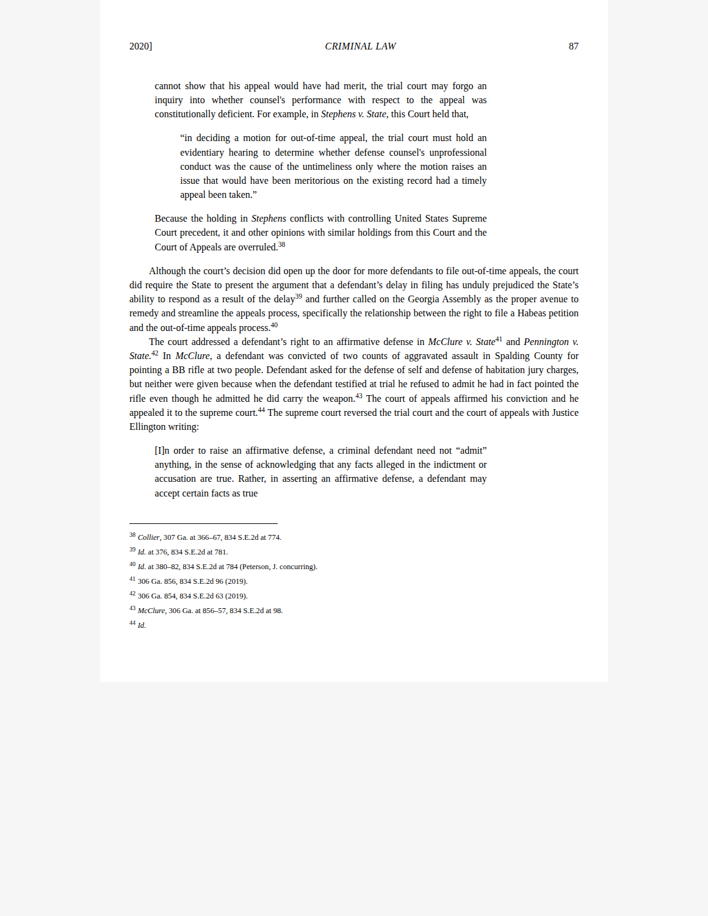2020] Criminal Law 87
cannot show that his appeal would have had merit, the trial court may forgo an inquiry into whether counsel's performance with respect to the appeal was constitutionally deficient. For example, in Stephens v. State, this Court held that,
“in deciding a motion for out-of-time appeal, the trial court must hold an evidentiary hearing to determine whether defense counsel's unprofessional conduct was the cause of the untimeliness only where the motion raises an issue that would have been meritorious on the existing record had a timely appeal been taken.”
Because the holding in Stephens conflicts with controlling United States Supreme Court precedent, it and other opinions with similar holdings from this Court and the Court of Appeals are overruled.38
Although the court’s decision did open up the door for more defendants to file out-of-time appeals, the court did require the State to present the argument that a defendant’s delay in filing has unduly prejudiced the State’s ability to respond as a result of the delay39 and further called on the Georgia Assembly as the proper avenue to remedy and streamline the appeals process, specifically the relationship between the right to file a Habeas petition and the out-of-time appeals process.40
The court addressed a defendant’s right to an affirmative defense in McClure v. State41 and Pennington v. State.42 In McClure, a defendant was convicted of two counts of aggravated assault in Spalding County for pointing a BB rifle at two people. Defendant asked for the defense of self and defense of habitation jury charges, but neither were given because when the defendant testified at trial he refused to admit he had in fact pointed the rifle even though he admitted he did carry the weapon.43 The court of appeals affirmed his conviction and he appealed it to the supreme court.44 The supreme court reversed the trial court and the court of appeals with Justice Ellington writing:
[I]n order to raise an affirmative defense, a criminal defendant need not “admit” anything, in the sense of acknowledging that any facts alleged in the indictment or accusation are true. Rather, in asserting an affirmative defense, a defendant may accept certain facts as true
38 Collier, 307 Ga. at 366–67, 834 S.E.2d at 774.
39 Id. at 376, 834 S.E.2d at 781.
40 Id. at 380–82, 834 S.E.2d at 784 (Peterson, J. concurring).
41306 Ga. 856, 834 S.E.2d 96 (2019).
42306 Ga. 854, 834 S.E.2d 63 (2019).
43 McClure, 306 Ga. at 856–57, 834 S.E.2d at 98.
44 Id.